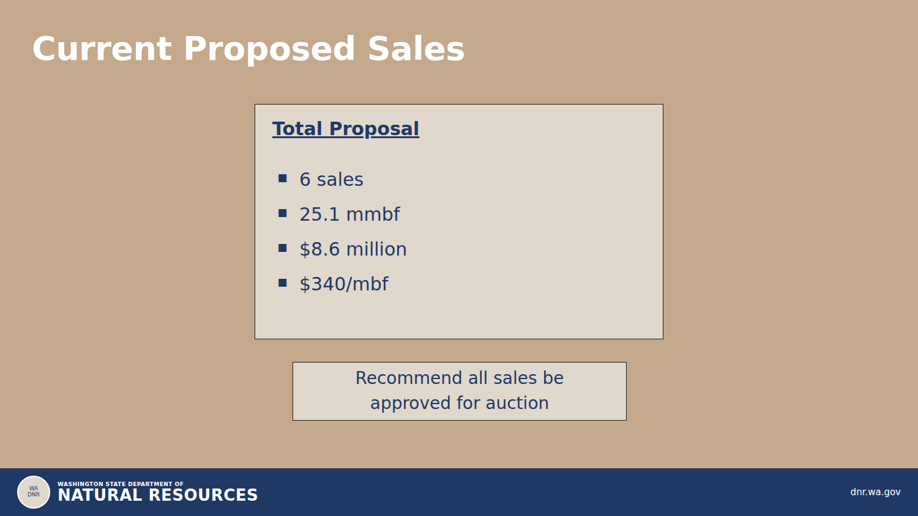Current Proposed Sales
Total Proposal
6 sales
25.1 mmbf
$8.6 million
$340/mbf
Recommend all sales be
approved for auction
WA
DNR
WASHINGTON STATE DEPARTMENT OF NATURAL RESOURCES
dnr.wa.gov